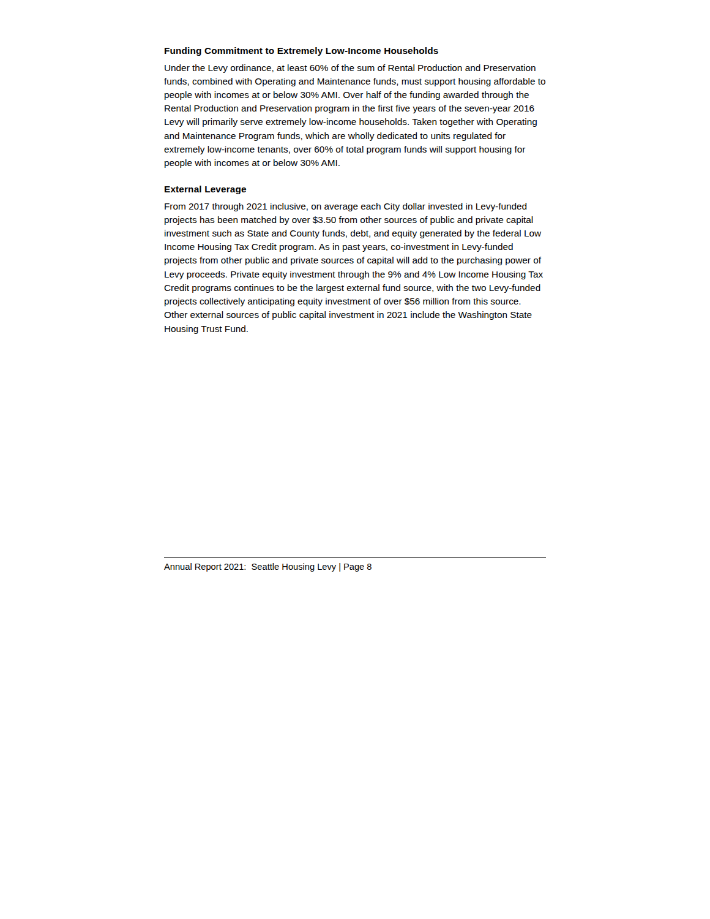Funding Commitment to Extremely Low-Income Households
Under the Levy ordinance, at least 60% of the sum of Rental Production and Preservation funds, combined with Operating and Maintenance funds, must support housing affordable to people with incomes at or below 30% AMI. Over half of the funding awarded through the Rental Production and Preservation program in the first five years of the seven-year 2016 Levy will primarily serve extremely low-income households. Taken together with Operating and Maintenance Program funds, which are wholly dedicated to units regulated for extremely low-income tenants, over 60% of total program funds will support housing for people with incomes at or below 30% AMI.
External Leverage
From 2017 through 2021 inclusive, on average each City dollar invested in Levy-funded projects has been matched by over $3.50 from other sources of public and private capital investment such as State and County funds, debt, and equity generated by the federal Low Income Housing Tax Credit program. As in past years, co-investment in Levy-funded projects from other public and private sources of capital will add to the purchasing power of Levy proceeds. Private equity investment through the 9% and 4% Low Income Housing Tax Credit programs continues to be the largest external fund source, with the two Levy-funded projects collectively anticipating equity investment of over $56 million from this source. Other external sources of public capital investment in 2021 include the Washington State Housing Trust Fund.
Annual Report 2021: Seattle Housing Levy | Page 8